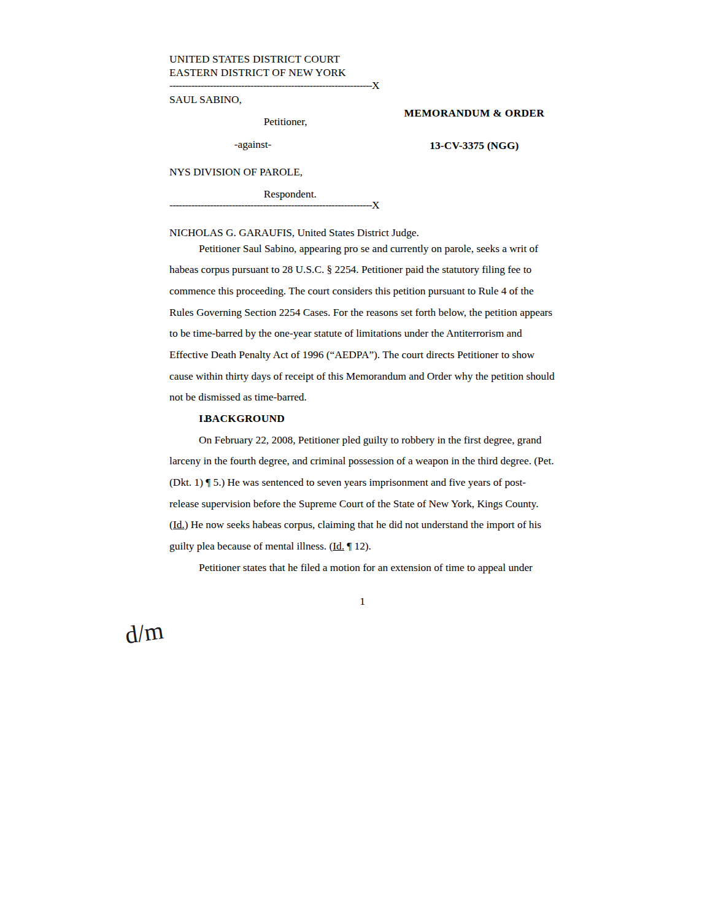UNITED STATES DISTRICT COURT
EASTERN DISTRICT OF NEW YORK
-----------------------------------------------------------------X
| SAUL SABINO, Petitioner, -against- NYS DIVISION OF PAROLE, Respondent. | MEMORANDUM & ORDER 13-CV-3375 (NGG) |
-----------------------------------------------------------------X
NICHOLAS G. GARAUFIS, United States District Judge.
Petitioner Saul Sabino, appearing pro se and currently on parole, seeks a writ of habeas corpus pursuant to 28 U.S.C. § 2254. Petitioner paid the statutory filing fee to commence this proceeding. The court considers this petition pursuant to Rule 4 of the Rules Governing Section 2254 Cases. For the reasons set forth below, the petition appears to be time-barred by the one-year statute of limitations under the Antiterrorism and Effective Death Penalty Act of 1996 (“AEDPA”). The court directs Petitioner to show cause within thirty days of receipt of this Memorandum and Order why the petition should not be dismissed as time-barred.
I. BACKGROUND
On February 22, 2008, Petitioner pled guilty to robbery in the first degree, grand larceny in the fourth degree, and criminal possession of a weapon in the third degree. (Pet. (Dkt. 1) ¶ 5.) He was sentenced to seven years imprisonment and five years of post-release supervision before the Supreme Court of the State of New York, Kings County. (Id.) He now seeks habeas corpus, claiming that he did not understand the import of his guilty plea because of mental illness. (Id. ¶ 12).
Petitioner states that he filed a motion for an extension of time to appeal under
1
d/m